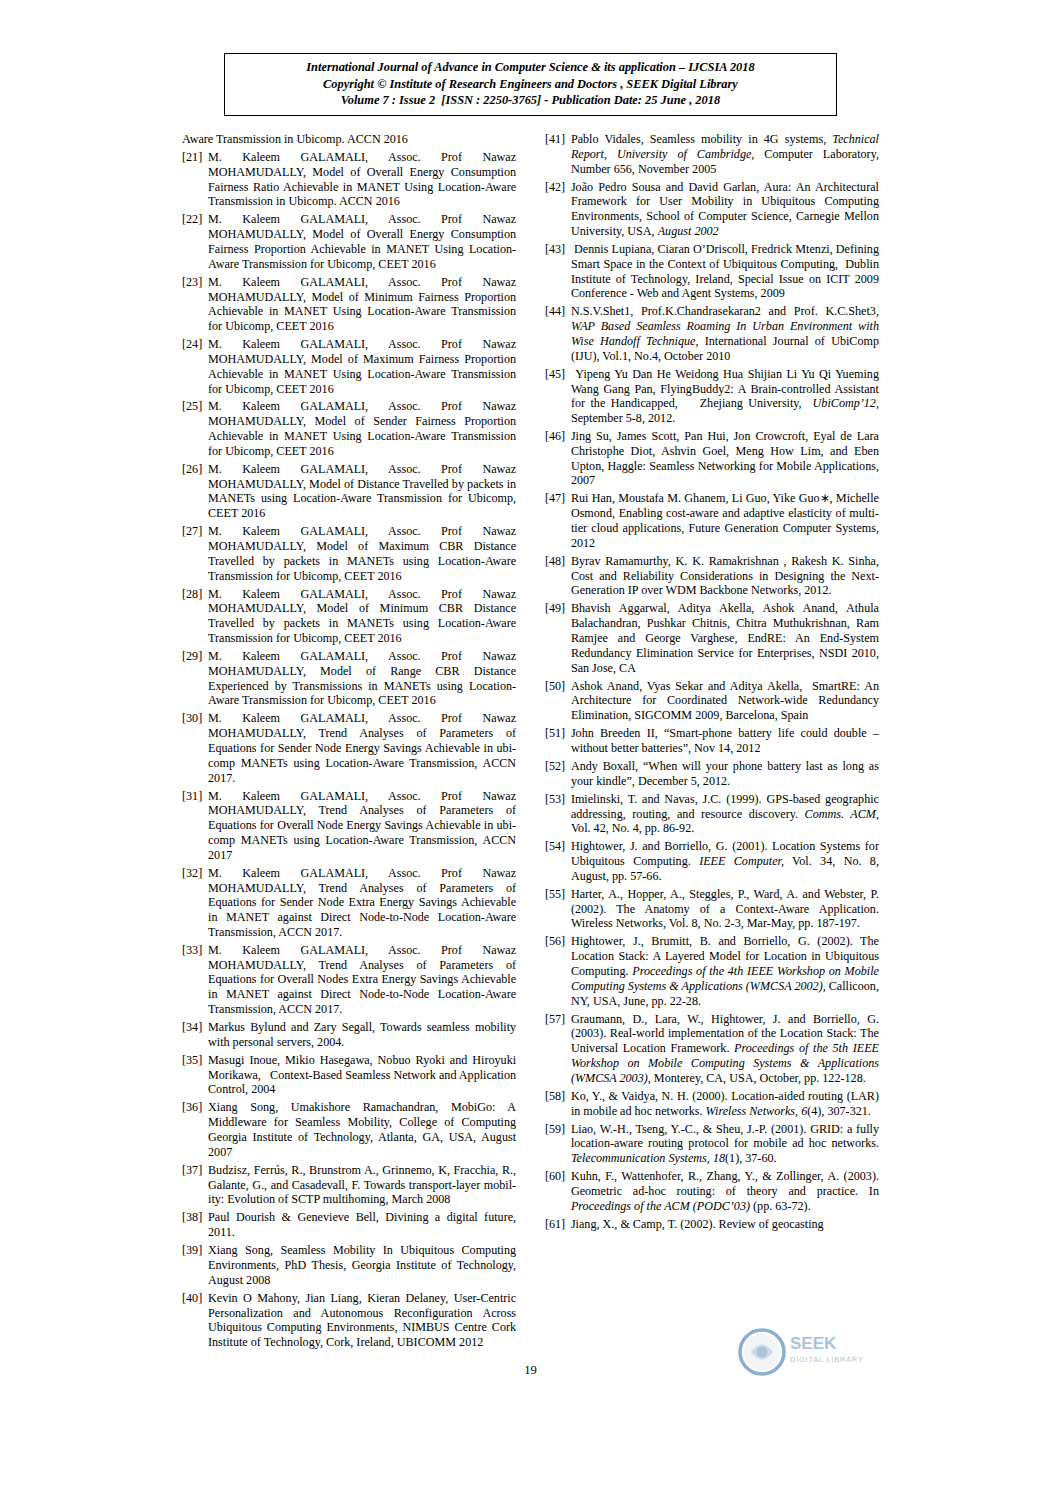International Journal of Advance in Computer Science & its application – IJCSIA 2018
Copyright © Institute of Research Engineers and Doctors , SEEK Digital Library
Volume 7 : Issue 2 [ISSN : 2250-3765] - Publication Date: 25 June , 2018
Aware Transmission in Ubicomp. ACCN 2016
[21] M. Kaleem GALAMALI, Assoc. Prof Nawaz MOHAMUDALLY, Model of Overall Energy Consumption Fairness Ratio Achievable in MANET Using Location-Aware Transmission in Ubicomp. ACCN 2016
[22] M. Kaleem GALAMALI, Assoc. Prof Nawaz MOHAMUDALLY, Model of Overall Energy Consumption Fairness Proportion Achievable in MANET Using Location-Aware Transmission for Ubicomp, CEET 2016
[23] M. Kaleem GALAMALI, Assoc. Prof Nawaz MOHAMUDALLY, Model of Minimum Fairness Proportion Achievable in MANET Using Location-Aware Transmission for Ubicomp, CEET 2016
[24] M. Kaleem GALAMALI, Assoc. Prof Nawaz MOHAMUDALLY, Model of Maximum Fairness Proportion Achievable in MANET Using Location-Aware Transmission for Ubicomp, CEET 2016
[25] M. Kaleem GALAMALI, Assoc. Prof Nawaz MOHAMUDALLY, Model of Sender Fairness Proportion Achievable in MANET Using Location-Aware Transmission for Ubicomp, CEET 2016
[26] M. Kaleem GALAMALI, Assoc. Prof Nawaz MOHAMUDALLY, Model of Distance Travelled by packets in MANETs using Location-Aware Transmission for Ubicomp, CEET 2016
[27] M. Kaleem GALAMALI, Assoc. Prof Nawaz MOHAMUDALLY, Model of Maximum CBR Distance Travelled by packets in MANETs using Location-Aware Transmission for Ubicomp, CEET 2016
[28] M. Kaleem GALAMALI, Assoc. Prof Nawaz MOHAMUDALLY, Model of Minimum CBR Distance Travelled by packets in MANETs using Location-Aware Transmission for Ubicomp, CEET 2016
[29] M. Kaleem GALAMALI, Assoc. Prof Nawaz MOHAMUDALLY, Model of Range CBR Distance Experienced by Transmissions in MANETs using Location-Aware Transmission for Ubicomp, CEET 2016
[30] M. Kaleem GALAMALI, Assoc. Prof Nawaz MOHAMUDALLY, Trend Analyses of Parameters of Equations for Sender Node Energy Savings Achievable in ubicomp MANETs using Location-Aware Transmission, ACCN 2017.
[31] M. Kaleem GALAMALI, Assoc. Prof Nawaz MOHAMUDALLY, Trend Analyses of Parameters of Equations for Overall Node Energy Savings Achievable in ubicomp MANETs using Location-Aware Transmission, ACCN 2017
[32] M. Kaleem GALAMALI, Assoc. Prof Nawaz MOHAMUDALLY, Trend Analyses of Parameters of Equations for Sender Node Extra Energy Savings Achievable in MANET against Direct Node-to-Node Location-Aware Transmission, ACCN 2017.
[33] M. Kaleem GALAMALI, Assoc. Prof Nawaz MOHAMUDALLY, Trend Analyses of Parameters of Equations for Overall Nodes Extra Energy Savings Achievable in MANET against Direct Node-to-Node Location-Aware Transmission, ACCN 2017.
[34] Markus Bylund and Zary Segall, Towards seamless mobility with personal servers, 2004.
[35] Masugi Inoue, Mikio Hasegawa, Nobuo Ryoki and Hiroyuki Morikawa, Context-Based Seamless Network and Application Control, 2004
[36] Xiang Song, Umakishore Ramachandran, MobiGo: A Middleware for Seamless Mobility, College of Computing Georgia Institute of Technology, Atlanta, GA, USA, August 2007
[37] Budzisz, Ferrús, R., Brunstrom A., Grinnemo, K, Fracchia, R., Galante, G., and Casadevall, F. Towards transport-layer mobility: Evolution of SCTP multihoming, March 2008
[38] Paul Dourish & Genevieve Bell, Divining a digital future, 2011.
[39] Xiang Song, Seamless Mobility In Ubiquitous Computing Environments, PhD Thesis, Georgia Institute of Technology, August 2008
[40] Kevin O Mahony, Jian Liang, Kieran Delaney, User-Centric Personalization and Autonomous Reconfiguration Across Ubiquitous Computing Environments, NIMBUS Centre Cork Institute of Technology, Cork, Ireland, UBICOMM 2012
[41] Pablo Vidales, Seamless mobility in 4G systems, Technical Report, University of Cambridge, Computer Laboratory, Number 656, November 2005
[42] João Pedro Sousa and David Garlan, Aura: An Architectural Framework for User Mobility in Ubiquitous Computing Environments, School of Computer Science, Carnegie Mellon University, USA, August 2002
[43] Dennis Lupiana, Ciaran O’Driscoll, Fredrick Mtenzi, Defining Smart Space in the Context of Ubiquitous Computing, Dublin Institute of Technology, Ireland, Special Issue on ICIT 2009 Conference - Web and Agent Systems, 2009
[44] N.S.V.Shet1, Prof.K.Chandrasekaran2 and Prof. K.C.Shet3, WAP Based Seamless Roaming In Urban Environment with Wise Handoff Technique, International Journal of UbiComp (IJU), Vol.1, No.4, October 2010
[45] Yipeng Yu Dan He Weidong Hua Shijian Li Yu Qi Yueming Wang Gang Pan, FlyingBuddy2: A Brain-controlled Assistant for the Handicapped, Zhejiang University, UbiComp’12, September 5-8, 2012.
[46] Jing Su, James Scott, Pan Hui, Jon Crowcroft, Eyal de Lara Christophe Diot, Ashvin Goel, Meng How Lim, and Eben Upton, Haggle: Seamless Networking for Mobile Applications, 2007
[47] Rui Han, Moustafa M. Ghanem, Li Guo, Yike Guo∗, Michelle Osmond, Enabling cost-aware and adaptive elasticity of multi-tier cloud applications, Future Generation Computer Systems, 2012
[48] Byrav Ramamurthy, K. K. Ramakrishnan , Rakesh K. Sinha, Cost and Reliability Considerations in Designing the Next-Generation IP over WDM Backbone Networks, 2012.
[49] Bhavish Aggarwal, Aditya Akella, Ashok Anand, Athula Balachandran, Pushkar Chitnis, Chitra Muthukrishnan, Ram Ramjee and George Varghese, EndRE: An End-System Redundancy Elimination Service for Enterprises, NSDI 2010, San Jose, CA
[50] Ashok Anand, Vyas Sekar and Aditya Akella, SmartRE: An Architecture for Coordinated Network-wide Redundancy Elimination, SIGCOMM 2009, Barcelona, Spain
[51] John Breeden II, “Smart-phone battery life could double – without better batteries”, Nov 14, 2012
[52] Andy Boxall, “When will your phone battery last as long as your kindle”, December 5, 2012.
[53] Imielinski, T. and Navas, J.C. (1999). GPS-based geographic addressing, routing, and resource discovery. Comms. ACM, Vol. 42, No. 4, pp. 86-92.
[54] Hightower, J. and Borriello, G. (2001). Location Systems for Ubiquitous Computing. IEEE Computer, Vol. 34, No. 8, August, pp. 57-66.
[55] Harter, A., Hopper, A., Steggles, P., Ward, A. and Webster, P. (2002). The Anatomy of a Context-Aware Application. Wireless Networks, Vol. 8, No. 2-3, Mar-May, pp. 187-197.
[56] Hightower, J., Brumitt, B. and Borriello, G. (2002). The Location Stack: A Layered Model for Location in Ubiquitous Computing. Proceedings of the 4th IEEE Workshop on Mobile Computing Systems & Applications (WMCSA 2002), Callicoon, NY, USA, June, pp. 22-28.
[57] Graumann, D., Lara, W., Hightower, J. and Borriello, G. (2003). Real-world implementation of the Location Stack: The Universal Location Framework. Proceedings of the 5th IEEE Workshop on Mobile Computing Systems & Applications (WMCSA 2003), Monterey, CA, USA, October, pp. 122-128.
[58] Ko, Y., & Vaidya, N. H. (2000). Location-aided routing (LAR) in mobile ad hoc networks. Wireless Networks, 6(4), 307-321.
[59] Liao, W.-H., Tseng, Y.-C., & Sheu, J.-P. (2001). GRID: a fully location-aware routing protocol for mobile ad hoc networks. Telecommunication Systems, 18(1), 37-60.
[60] Kuhn, F., Wattenhofer, R., Zhang, Y., & Zollinger, A. (2003). Geometric ad-hoc routing: of theory and practice. In Proceedings of the ACM (PODC’03) (pp. 63-72).
[61] Jiang, X., & Camp, T. (2002). Review of geocasting
19
SEEK DIGITAL LIBRARY